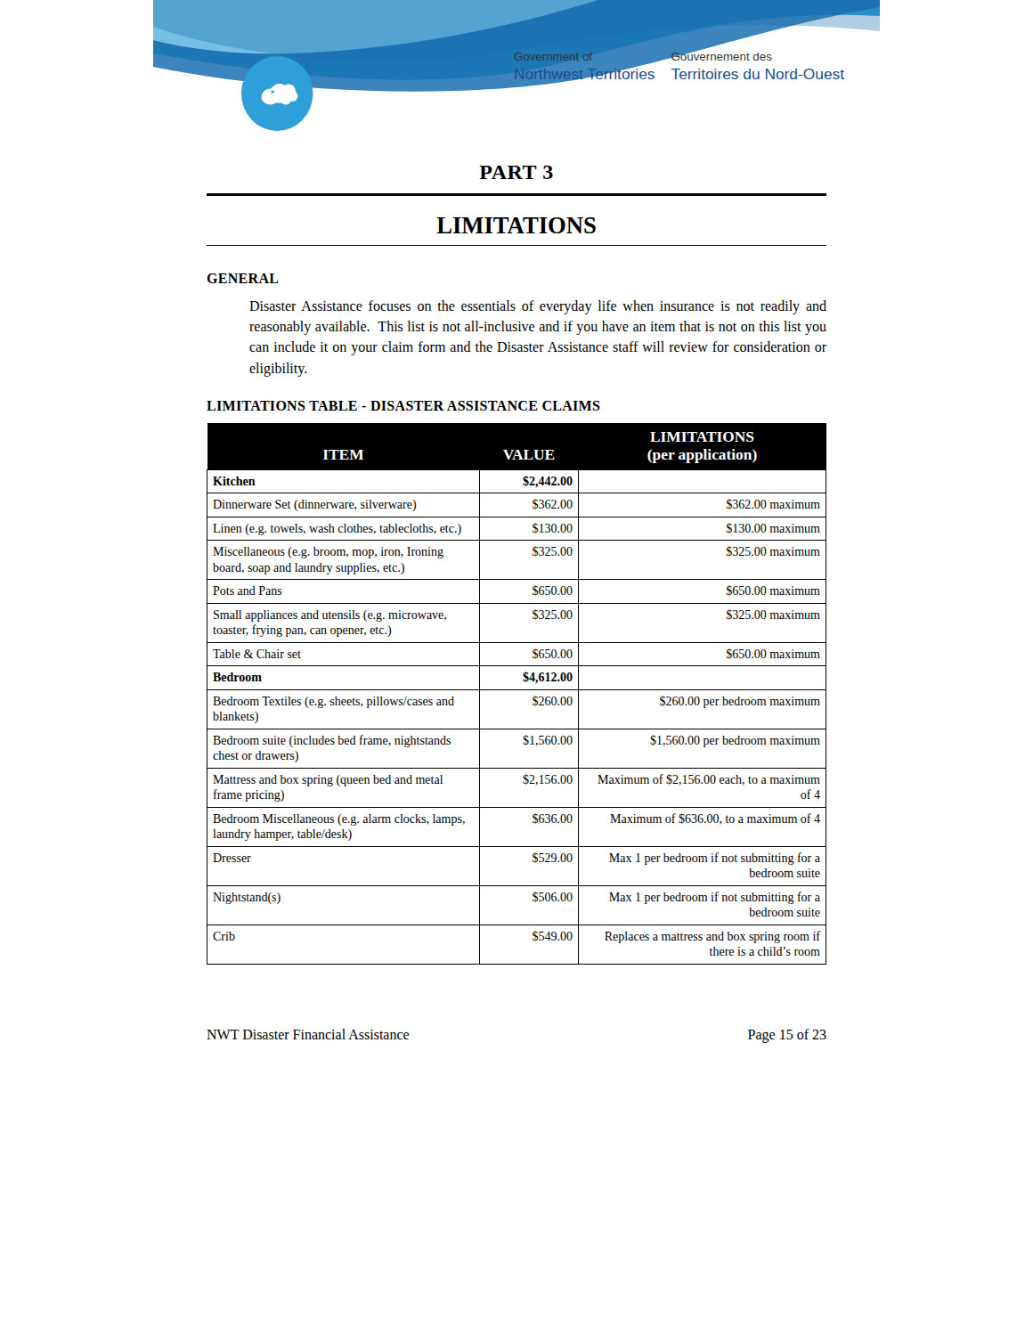Government of
Northwest Territories
Gouvernement des
Territoires du Nord-Ouest
PART 3
LIMITATIONS
GENERAL
Disaster Assistance focuses on the essentials of everyday life when insurance is not readily and reasonably available. This list is not all-inclusive and if you have an item that is not on this list you can include it on your claim form and the Disaster Assistance staff will review for consideration or eligibility.
LIMITATIONS TABLE - DISASTER ASSISTANCE CLAIMS
| ITEM | VALUE | LIMITATIONS (per application) |
| --- | --- | --- |
| Kitchen | $2,442.00 | |
| Dinnerware Set (dinnerware, silverware) | $362.00 | $362.00 maximum |
| Linen (e.g. towels, wash clothes, tablecloths, etc.) | $130.00 | $130.00 maximum |
| Miscellaneous (e.g. broom, mop, iron, Ironing board, soap and laundry supplies, etc.) | $325.00 | $325.00 maximum |
| Pots and Pans | $650.00 | $650.00 maximum |
| Small appliances and utensils (e.g. microwave, toaster, frying pan, can opener, etc.) | $325.00 | $325.00 maximum |
| Table & Chair set | $650.00 | $650.00 maximum |
| Bedroom | $4,612.00 | |
| Bedroom Textiles (e.g. sheets, pillows/cases and blankets) | $260.00 | $260.00 per bedroom maximum |
| Bedroom suite (includes bed frame, nightstands chest or drawers) | $1,560.00 | $1,560.00 per bedroom maximum |
| Mattress and box spring (queen bed and metal frame pricing) | $2,156.00 | Maximum of $2,156.00 each, to a maximum of 4 |
| Bedroom Miscellaneous (e.g. alarm clocks, lamps, laundry hamper, table/desk) | $636.00 | Maximum of $636.00, to a maximum of 4 |
| Dresser | $529.00 | Max 1 per bedroom if not submitting for a bedroom suite |
| Nightstand(s) | $506.00 | Max 1 per bedroom if not submitting for a bedroom suite |
| Crib | $549.00 | Replaces a mattress and box spring room if there is a child’s room |
NWT Disaster Financial Assistance
Page 15 of 23